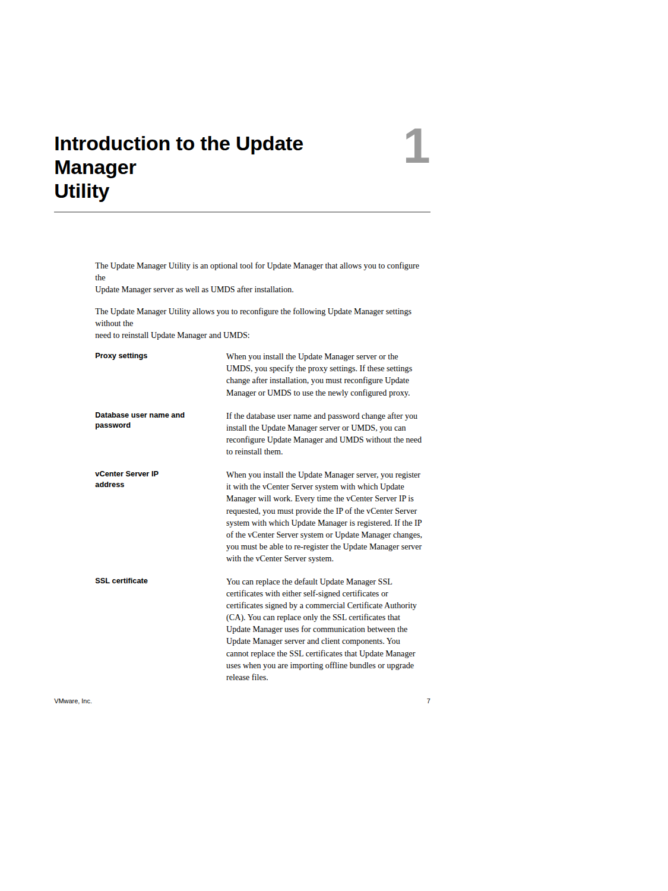1
Introduction to the Update Manager
Utility
The Update Manager Utility is an optional tool for Update Manager that allows you to configure the
Update Manager server as well as UMDS after installation.
The Update Manager Utility allows you to reconfigure the following Update Manager settings without the
need to reinstall Update Manager and UMDS:
Proxy settings
When you install the Update Manager server or the UMDS, you specify the proxy settings. If these settings change after installation, you must reconfigure Update Manager or UMDS to use the newly configured proxy.
Database user name and
password
If the database user name and password change after you install the Update Manager server or UMDS, you can reconfigure Update Manager and UMDS without the need to reinstall them.
vCenter Server IP
address
When you install the Update Manager server, you register it with the vCenter Server system with which Update Manager will work. Every time the vCenter Server IP is requested, you must provide the IP of the vCenter Server system with which Update Manager is registered. If the IP of the vCenter Server system or Update Manager changes, you must be able to re-register the Update Manager server with the vCenter Server system.
SSL certificate
You can replace the default Update Manager SSL certificates with either self-signed certificates or certificates signed by a commercial Certificate Authority (CA). You can replace only the SSL certificates that Update Manager uses for communication between the Update Manager server and client components. You cannot replace the SSL certificates that Update Manager uses when you are importing offline bundles or upgrade release files.
VMware, Inc. 7